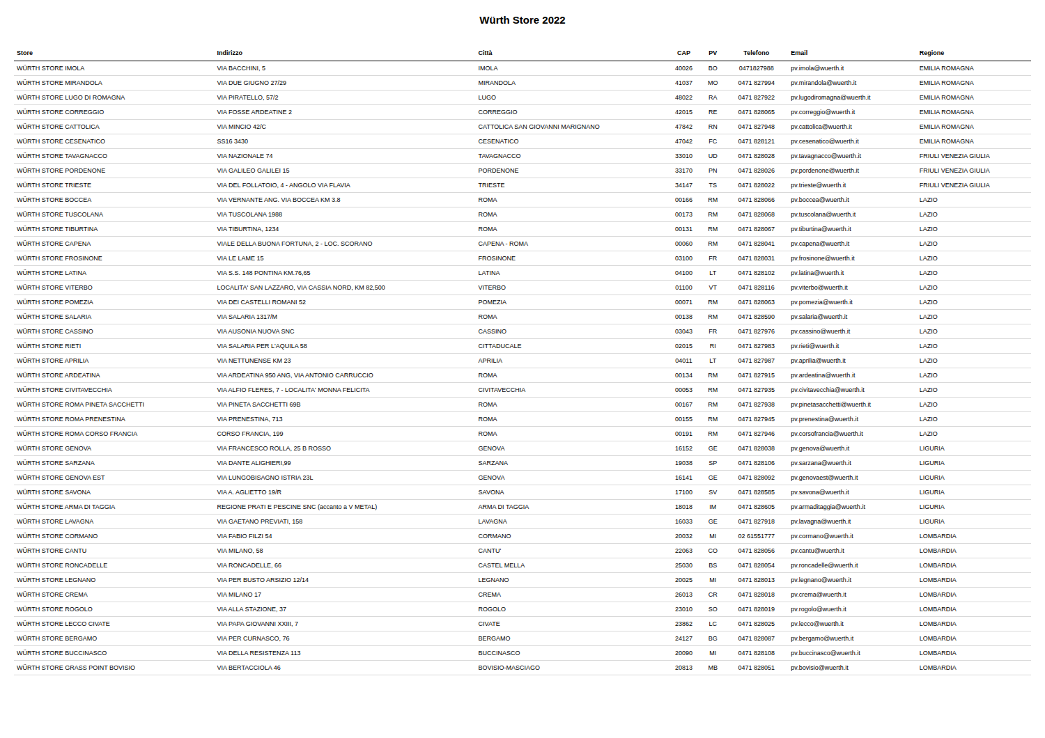Würth Store 2022
| Store | Indirizzo | Città | CAP | PV | Telefono | Email | Regione |
| --- | --- | --- | --- | --- | --- | --- | --- |
| WÜRTH STORE IMOLA | VIA BACCHINI, 5 | IMOLA | 40026 | BO | 0471827988 | pv.imola@wuerth.it | EMILIA ROMAGNA |
| WÜRTH STORE MIRANDOLA | VIA DUE GIUGNO 27/29 | MIRANDOLA | 41037 | MO | 0471 827994 | pv.mirandola@wuerth.it | EMILIA ROMAGNA |
| WÜRTH STORE LUGO DI ROMAGNA | VIA PIRATELLO, 57/2 | LUGO | 48022 | RA | 0471 827922 | pv.lugodiromagna@wuerth.it | EMILIA ROMAGNA |
| WÜRTH STORE CORREGGIO | VIA FOSSE ARDEATINE 2 | CORREGGIO | 42015 | RE | 0471 828065 | pv.correggio@wuerth.it | EMILIA ROMAGNA |
| WÜRTH STORE CATTOLICA | VIA MINCIO 42/C | CATTOLICA SAN GIOVANNI MARIGNANO | 47842 | RN | 0471 827948 | pv.cattolica@wuerth.it | EMILIA ROMAGNA |
| WÜRTH STORE CESENATICO | SS16 3430 | CESENATICO | 47042 | FC | 0471 828121 | pv.cesenatico@wuerth.it | EMILIA ROMAGNA |
| WÜRTH STORE TAVAGNACCO | VIA NAZIONALE 74 | TAVAGNACCO | 33010 | UD | 0471 828028 | pv.tavagnacco@wuerth.it | FRIULI VENEZIA GIULIA |
| WÜRTH STORE PORDENONE | VIA GALILEO GALILEI 15 | PORDENONE | 33170 | PN | 0471 828026 | pv.pordenone@wuerth.it | FRIULI VENEZIA GIULIA |
| WÜRTH STORE TRIESTE | VIA DEL FOLLATOIO, 4 - ANGOLO VIA FLAVIA | TRIESTE | 34147 | TS | 0471 828022 | pv.trieste@wuerth.it | FRIULI VENEZIA GIULIA |
| WÜRTH STORE BOCCEA | VIA VERNANTE ANG. VIA BOCCEA KM 3.8 | ROMA | 00166 | RM | 0471 828066 | pv.boccea@wuerth.it | LAZIO |
| WÜRTH STORE TUSCOLANA | VIA TUSCOLANA 1988 | ROMA | 00173 | RM | 0471 828068 | pv.tuscolana@wuerth.it | LAZIO |
| WÜRTH STORE TIBURTINA | VIA TIBURTINA, 1234 | ROMA | 00131 | RM | 0471 828067 | pv.tiburtina@wuerth.it | LAZIO |
| WÜRTH STORE CAPENA | VIALE DELLA BUONA FORTUNA, 2 - LOC. SCORANO | CAPENA - ROMA | 00060 | RM | 0471 828041 | pv.capena@wuerth.it | LAZIO |
| WÜRTH STORE FROSINONE | VIA LE LAME 15 | FROSINONE | 03100 | FR | 0471 828031 | pv.frosinone@wuerth.it | LAZIO |
| WÜRTH STORE LATINA | VIA S.S. 148 PONTINA KM.76,65 | LATINA | 04100 | LT | 0471 828102 | pv.latina@wuerth.it | LAZIO |
| WÜRTH STORE VITERBO | LOCALITA' SAN LAZZARO, VIA CASSIA NORD, KM 82,500 | VITERBO | 01100 | VT | 0471 828116 | pv.viterbo@wuerth.it | LAZIO |
| WÜRTH STORE POMEZIA | VIA DEI CASTELLI ROMANI 52 | POMEZIA | 00071 | RM | 0471 828063 | pv.pomezia@wuerth.it | LAZIO |
| WÜRTH STORE SALARIA | VIA SALARIA 1317/M | ROMA | 00138 | RM | 0471 828590 | pv.salaria@wuerth.it | LAZIO |
| WÜRTH STORE CASSINO | VIA AUSONIA NUOVA SNC | CASSINO | 03043 | FR | 0471 827976 | pv.cassino@wuerth.it | LAZIO |
| WÜRTH STORE RIETI | VIA SALARIA PER L'AQUILA 58 | CITTADUCALE | 02015 | RI | 0471 827983 | pv.rieti@wuerth.it | LAZIO |
| WÜRTH STORE APRILIA | VIA NETTUNENSE KM 23 | APRILIA | 04011 | LT | 0471 827987 | pv.aprilia@wuerth.it | LAZIO |
| WÜRTH STORE ARDEATINA | VIA ARDEATINA 950 ANG, VIA ANTONIO CARRUCCIO | ROMA | 00134 | RM | 0471 827915 | pv.ardeatina@wuerth.it | LAZIO |
| WÜRTH STORE CIVITAVECCHIA | VIA ALFIO FLERES, 7 - LOCALITA' MONNA FELICITA | CIVITAVECCHIA | 00053 | RM | 0471 827935 | pv.civitavecchia@wuerth.it | LAZIO |
| WÜRTH STORE ROMA PINETA SACCHETTI | VIA PINETA SACCHETTI 69B | ROMA | 00167 | RM | 0471 827938 | pv.pinetasacchetti@wuerth.it | LAZIO |
| WÜRTH STORE ROMA PRENESTINA | VIA PRENESTINA, 713 | ROMA | 00155 | RM | 0471 827945 | pv.prenestina@wuerth.it | LAZIO |
| WÜRTH STORE ROMA CORSO FRANCIA | CORSO FRANCIA, 199 | ROMA | 00191 | RM | 0471 827946 | pv.corsofrancia@wuerth.it | LAZIO |
| WÜRTH STORE GENOVA | VIA FRANCESCO ROLLA, 25 B ROSSO | GENOVA | 16152 | GE | 0471 828038 | pv.genova@wuerth.it | LIGURIA |
| WÜRTH STORE SARZANA | VIA DANTE ALIGHIERI,99 | SARZANA | 19038 | SP | 0471 828106 | pv.sarzana@wuerth.it | LIGURIA |
| WÜRTH STORE GENOVA EST | VIA LUNGOBISAGNO ISTRIA 23L | GENOVA | 16141 | GE | 0471 828092 | pv.genovaest@wuerth.it | LIGURIA |
| WÜRTH STORE SAVONA | VIA A. AGLIETTO 19/R | SAVONA | 17100 | SV | 0471 828585 | pv.savona@wuerth.it | LIGURIA |
| WÜRTH STORE ARMA DI TAGGIA | REGIONE PRATI E PESCINE SNC (accanto a V METAL) | ARMA DI TAGGIA | 18018 | IM | 0471 828605 | pv.armaditaggia@wuerth.it | LIGURIA |
| WÜRTH STORE LAVAGNA | VIA GAETANO PREVIATI, 158 | LAVAGNA | 16033 | GE | 0471 827918 | pv.lavagna@wuerth.it | LIGURIA |
| WÜRTH STORE CORMANO | VIA FABIO FILZI 54 | CORMANO | 20032 | MI | 02 61551777 | pv.cormano@wuerth.it | LOMBARDIA |
| WÜRTH STORE CANTU | VIA MILANO, 58 | CANTU' | 22063 | CO | 0471 828056 | pv.cantu@wuerth.it | LOMBARDIA |
| WÜRTH STORE RONCADELLE | VIA RONCADELLE, 66 | CASTEL MELLA | 25030 | BS | 0471 828054 | pv.roncadelle@wuerth.it | LOMBARDIA |
| WÜRTH STORE LEGNANO | VIA PER BUSTO ARSIZIO 12/14 | LEGNANO | 20025 | MI | 0471 828013 | pv.legnano@wuerth.it | LOMBARDIA |
| WÜRTH STORE CREMA | VIA MILANO 17 | CREMA | 26013 | CR | 0471 828018 | pv.crema@wuerth.it | LOMBARDIA |
| WÜRTH STORE ROGOLO | VIA ALLA STAZIONE, 37 | ROGOLO | 23010 | SO | 0471 828019 | pv.rogolo@wuerth.it | LOMBARDIA |
| WÜRTH STORE LECCO CIVATE | VIA PAPA GIOVANNI XXIII, 7 | CIVATE | 23862 | LC | 0471 828025 | pv.lecco@wuerth.it | LOMBARDIA |
| WÜRTH STORE BERGAMO | VIA PER CURNASCO, 76 | BERGAMO | 24127 | BG | 0471 828087 | pv.bergamo@wuerth.it | LOMBARDIA |
| WÜRTH STORE BUCCINASCO | VIA DELLA RESISTENZA 113 | BUCCINASCO | 20090 | MI | 0471 828108 | pv.buccinasco@wuerth.it | LOMBARDIA |
| WÜRTH STORE GRASS POINT BOVISIO | VIA BERTACCIOLA 46 | BOVISIO-MASCIAGO | 20813 | MB | 0471 828051 | pv.bovisio@wuerth.it | LOMBARDIA |